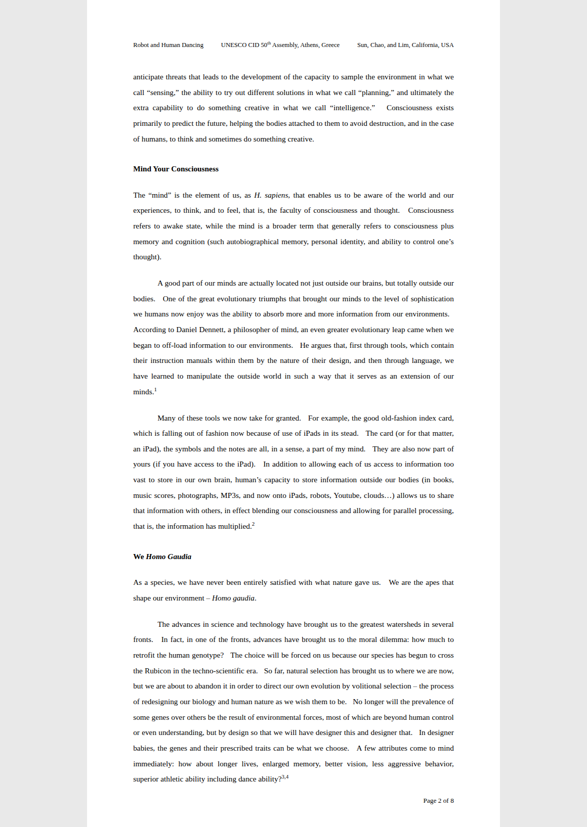Robot and Human Dancing UNESCO CID 50th Assembly, Athens, Greece Sun, Chao, and Lim, California, USA
anticipate threats that leads to the development of the capacity to sample the environment in what we call “sensing,” the ability to try out different solutions in what we call “planning,” and ultimately the extra capability to do something creative in what we call “intelligence.” Consciousness exists primarily to predict the future, helping the bodies attached to them to avoid destruction, and in the case of humans, to think and sometimes do something creative.
Mind Your Consciousness
The “mind” is the element of us, as H. sapiens, that enables us to be aware of the world and our experiences, to think, and to feel, that is, the faculty of consciousness and thought. Consciousness refers to awake state, while the mind is a broader term that generally refers to consciousness plus memory and cognition (such autobiographical memory, personal identity, and ability to control one’s thought).
A good part of our minds are actually located not just outside our brains, but totally outside our bodies. One of the great evolutionary triumphs that brought our minds to the level of sophistication we humans now enjoy was the ability to absorb more and more information from our environments. According to Daniel Dennett, a philosopher of mind, an even greater evolutionary leap came when we began to off-load information to our environments. He argues that, first through tools, which contain their instruction manuals within them by the nature of their design, and then through language, we have learned to manipulate the outside world in such a way that it serves as an extension of our minds.1
Many of these tools we now take for granted. For example, the good old-fashion index card, which is falling out of fashion now because of use of iPads in its stead. The card (or for that matter, an iPad), the symbols and the notes are all, in a sense, a part of my mind. They are also now part of yours (if you have access to the iPad). In addition to allowing each of us access to information too vast to store in our own brain, human’s capacity to store information outside our bodies (in books, music scores, photographs, MP3s, and now onto iPads, robots, Youtube, clouds…) allows us to share that information with others, in effect blending our consciousness and allowing for parallel processing, that is, the information has multiplied.2
We Homo Gaudia
As a species, we have never been entirely satisfied with what nature gave us. We are the apes that shape our environment – Homo gaudia.
The advances in science and technology have brought us to the greatest watersheds in several fronts. In fact, in one of the fronts, advances have brought us to the moral dilemma: how much to retrofit the human genotype? The choice will be forced on us because our species has begun to cross the Rubicon in the techno-scientific era. So far, natural selection has brought us to where we are now, but we are about to abandon it in order to direct our own evolution by volitional selection – the process of redesigning our biology and human nature as we wish them to be. No longer will the prevalence of some genes over others be the result of environmental forces, most of which are beyond human control or even understanding, but by design so that we will have designer this and designer that. In designer babies, the genes and their prescribed traits can be what we choose. A few attributes come to mind immediately: how about longer lives, enlarged memory, better vision, less aggressive behavior, superior athletic ability including dance ability?3,4
Page 2 of 8